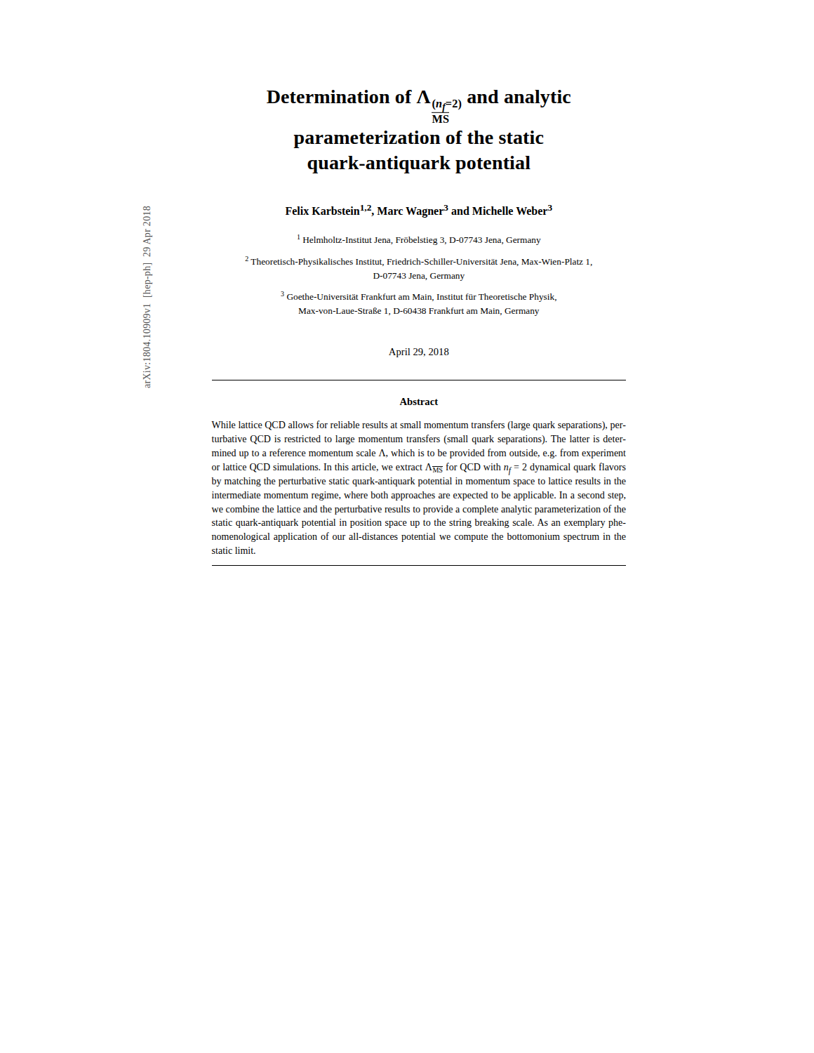arXiv:1804.10909v1 [hep-ph] 29 Apr 2018
Determination of Λ(nf=2) MS and analytic
parameterization of the static
quark-antiquark potential
Felix Karbstein1,2, Marc Wagner3 and Michelle Weber3
1 Helmholtz-Institut Jena, Fröbelstieg 3, D-07743 Jena, Germany
2 Theoretisch-Physikalisches Institut, Friedrich-Schiller-Universität Jena, Max-Wien-Platz 1,
D-07743 Jena, Germany
3 Goethe-Universität Frankfurt am Main, Institut für Theoretische Physik,
Max-von-Laue-Straße 1, D-60438 Frankfurt am Main, Germany
April 29, 2018
Abstract
While lattice QCD allows for reliable results at small momentum transfers (large quark separations), perturbative QCD is restricted to large momentum transfers (small quark separations). The latter is determined up to a reference momentum scale Λ, which is to be provided from outside, e.g. from experiment or lattice QCD simulations. In this article, we extract ΛMS for QCD with nf = 2 dynamical quark flavors by matching the perturbative static quark-antiquark potential in momentum space to lattice results in the intermediate momentum regime, where both approaches are expected to be applicable. In a second step, we combine the lattice and the perturbative results to provide a complete analytic parameterization of the static quark-antiquark potential in position space up to the string breaking scale. As an exemplary phenomenological application of our all-distances potential we compute the bottomonium spectrum in the static limit.